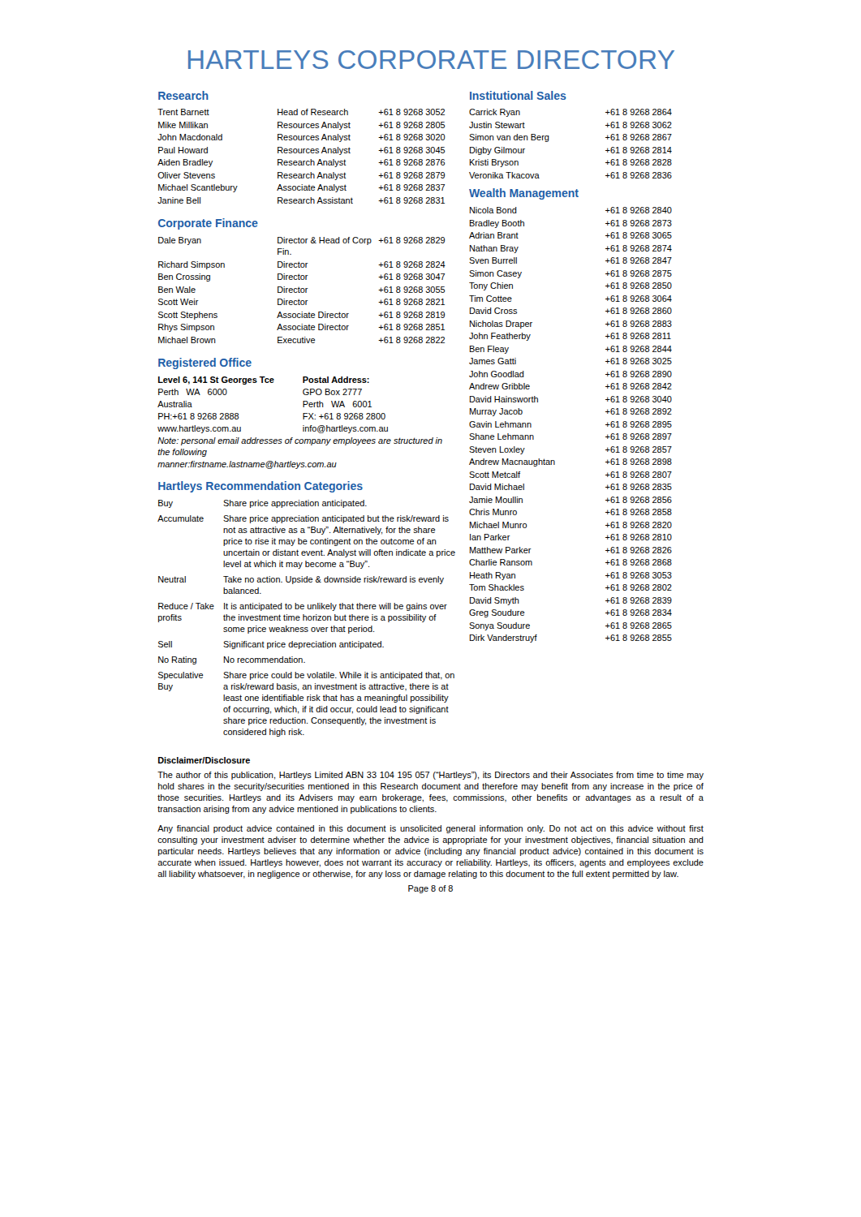HARTLEYS CORPORATE DIRECTORY
Research
| Trent Barnett | Head of Research | +61 8 9268 3052 |
| Mike Millikan | Resources Analyst | +61 8 9268 2805 |
| John Macdonald | Resources Analyst | +61 8 9268 3020 |
| Paul Howard | Resources Analyst | +61 8 9268 3045 |
| Aiden Bradley | Research Analyst | +61 8 9268 2876 |
| Oliver Stevens | Research Analyst | +61 8 9268 2879 |
| Michael Scantlebury | Associate Analyst | +61 8 9268 2837 |
| Janine Bell | Research Assistant | +61 8 9268 2831 |
Corporate Finance
| Dale Bryan | Director & Head of Corp Fin. | +61 8 9268 2829 |
| Richard Simpson | Director | +61 8 9268 2824 |
| Ben Crossing | Director | +61 8 9268 3047 |
| Ben Wale | Director | +61 8 9268 3055 |
| Scott Weir | Director | +61 8 9268 2821 |
| Scott Stephens | Associate Director | +61 8 9268 2819 |
| Rhys Simpson | Associate Director | +61 8 9268 2851 |
| Michael Brown | Executive | +61 8 9268 2822 |
Registered Office
Level 6, 141 St Georges Tce
Perth WA 6000
Australia
PH:+61 8 9268 2888
www.hartleys.com.au
Postal Address:
GPO Box 2777
Perth WA 6001
FX: +61 8 9268 2800
info@hartleys.com.au
Note: personal email addresses of company employees are structured in the following
manner:firstname.lastname@hartleys.com.au
Hartleys Recommendation Categories
| Buy | Share price appreciation anticipated. |
| Accumulate | Share price appreciation anticipated but the risk/reward is not as attractive as a “Buy”. Alternatively, for the share price to rise it may be contingent on the outcome of an uncertain or distant event. Analyst will often indicate a price level at which it may become a “Buy”. |
| Neutral | Take no action. Upside & downside risk/reward is evenly balanced. |
| Reduce / Take profits | It is anticipated to be unlikely that there will be gains over the investment time horizon but there is a possibility of some price weakness over that period. |
| Sell | Significant price depreciation anticipated. |
| No Rating | No recommendation. |
| Speculative Buy | Share price could be volatile. While it is anticipated that, on a risk/reward basis, an investment is attractive, there is at least one identifiable risk that has a meaningful possibility of occurring, which, if it did occur, could lead to significant share price reduction. Consequently, the investment is considered high risk. |
Institutional Sales
| Carrick Ryan | +61 8 9268 2864 |
| Justin Stewart | +61 8 9268 3062 |
| Simon van den Berg | +61 8 9268 2867 |
| Digby Gilmour | +61 8 9268 2814 |
| Kristi Bryson | +61 8 9268 2828 |
| Veronika Tkacova | +61 8 9268 2836 |
Wealth Management
| Nicola Bond | +61 8 9268 2840 |
| Bradley Booth | +61 8 9268 2873 |
| Adrian Brant | +61 8 9268 3065 |
| Nathan Bray | +61 8 9268 2874 |
| Sven Burrell | +61 8 9268 2847 |
| Simon Casey | +61 8 9268 2875 |
| Tony Chien | +61 8 9268 2850 |
| Tim Cottee | +61 8 9268 3064 |
| David Cross | +61 8 9268 2860 |
| Nicholas Draper | +61 8 9268 2883 |
| John Featherby | +61 8 9268 2811 |
| Ben Fleay | +61 8 9268 2844 |
| James Gatti | +61 8 9268 3025 |
| John Goodlad | +61 8 9268 2890 |
| Andrew Gribble | +61 8 9268 2842 |
| David Hainsworth | +61 8 9268 3040 |
| Murray Jacob | +61 8 9268 2892 |
| Gavin Lehmann | +61 8 9268 2895 |
| Shane Lehmann | +61 8 9268 2897 |
| Steven Loxley | +61 8 9268 2857 |
| Andrew Macnaughtan | +61 8 9268 2898 |
| Scott Metcalf | +61 8 9268 2807 |
| David Michael | +61 8 9268 2835 |
| Jamie Moullin | +61 8 9268 2856 |
| Chris Munro | +61 8 9268 2858 |
| Michael Munro | +61 8 9268 2820 |
| Ian Parker | +61 8 9268 2810 |
| Matthew Parker | +61 8 9268 2826 |
| Charlie Ransom | +61 8 9268 2868 |
| Heath Ryan | +61 8 9268 3053 |
| Tom Shackles | +61 8 9268 2802 |
| David Smyth | +61 8 9268 2839 |
| Greg Soudure | +61 8 9268 2834 |
| Sonya Soudure | +61 8 9268 2865 |
| Dirk Vanderstruyf | +61 8 9268 2855 |
Disclaimer/Disclosure
The author of this publication, Hartleys Limited ABN 33 104 195 057 (“Hartleys”), its Directors and their Associates from time to time may hold shares in the security/securities mentioned in this Research document and therefore may benefit from any increase in the price of those securities. Hartleys and its Advisers may earn brokerage, fees, commissions, other benefits or advantages as a result of a transaction arising from any advice mentioned in publications to clients.
Any financial product advice contained in this document is unsolicited general information only. Do not act on this advice without first consulting your investment adviser to determine whether the advice is appropriate for your investment objectives, financial situation and particular needs. Hartleys believes that any information or advice (including any financial product advice) contained in this document is accurate when issued. Hartleys however, does not warrant its accuracy or reliability. Hartleys, its officers, agents and employees exclude all liability whatsoever, in negligence or otherwise, for any loss or damage relating to this document to the full extent permitted by law.
Page 8 of 8